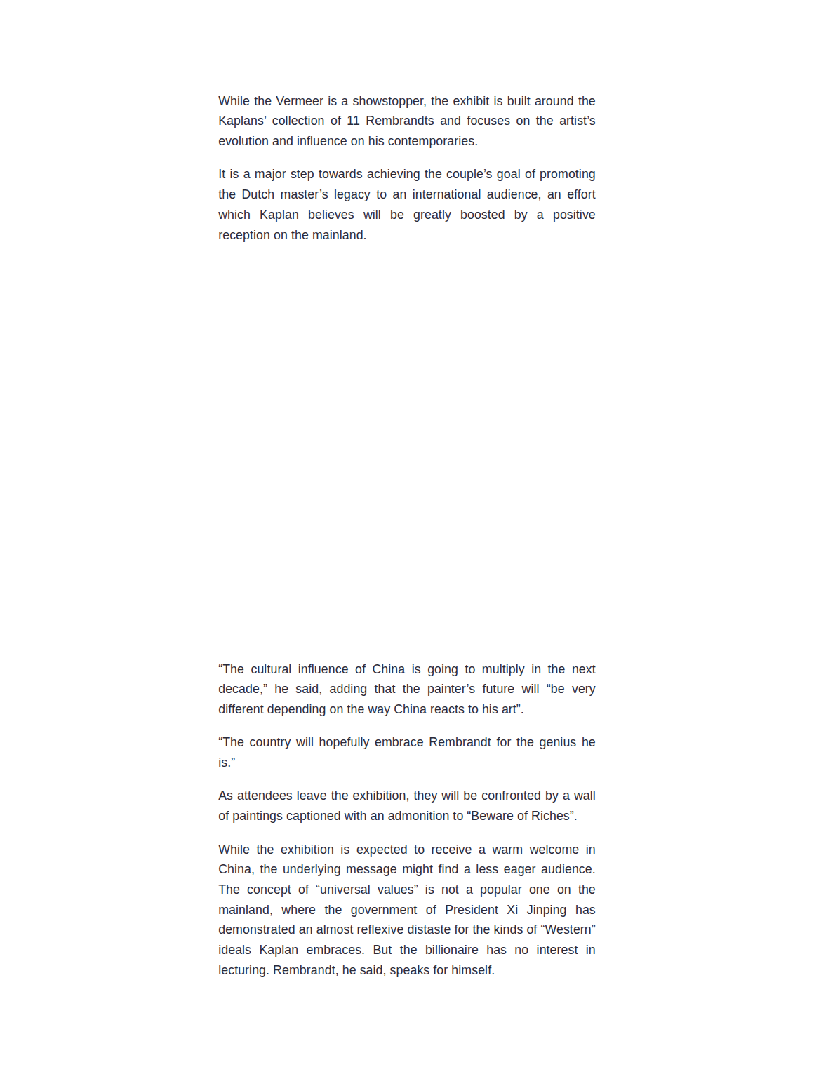While the Vermeer is a showstopper, the exhibit is built around the Kaplans’ collection of 11 Rembrandts and focuses on the artist’s evolution and influence on his contemporaries.
It is a major step towards achieving the couple’s goal of promoting the Dutch master’s legacy to an international audience, an effort which Kaplan believes will be greatly boosted by a positive reception on the mainland.
“The cultural influence of China is going to multiply in the next decade,” he said, adding that the painter’s future will “be very different depending on the way China reacts to his art”.
“The country will hopefully embrace Rembrandt for the genius he is.”
As attendees leave the exhibition, they will be confronted by a wall of paintings captioned with an admonition to “Beware of Riches”.
While the exhibition is expected to receive a warm welcome in China, the underlying message might find a less eager audience. The concept of “universal values” is not a popular one on the mainland, where the government of President Xi Jinping has demonstrated an almost reflexive distaste for the kinds of “Western” ideals Kaplan embraces. But the billionaire has no interest in lecturing. Rembrandt, he said, speaks for himself.